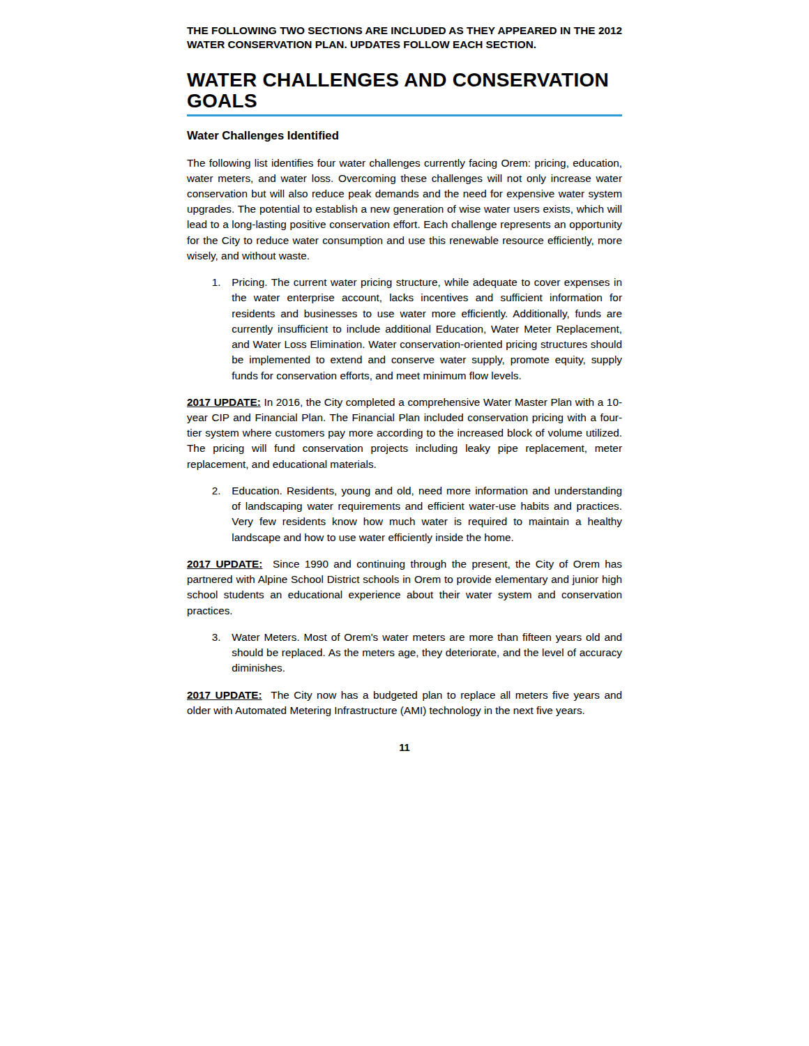THE FOLLOWING TWO SECTIONS ARE INCLUDED AS THEY APPEARED IN THE 2012 WATER CONSERVATION PLAN. UPDATES FOLLOW EACH SECTION.
WATER CHALLENGES AND CONSERVATION GOALS
Water Challenges Identified
The following list identifies four water challenges currently facing Orem: pricing, education, water meters, and water loss. Overcoming these challenges will not only increase water conservation but will also reduce peak demands and the need for expensive water system upgrades. The potential to establish a new generation of wise water users exists, which will lead to a long-lasting positive conservation effort. Each challenge represents an opportunity for the City to reduce water consumption and use this renewable resource efficiently, more wisely, and without waste.
Pricing. The current water pricing structure, while adequate to cover expenses in the water enterprise account, lacks incentives and sufficient information for residents and businesses to use water more efficiently. Additionally, funds are currently insufficient to include additional Education, Water Meter Replacement, and Water Loss Elimination. Water conservation-oriented pricing structures should be implemented to extend and conserve water supply, promote equity, supply funds for conservation efforts, and meet minimum flow levels.
2017 UPDATE: In 2016, the City completed a comprehensive Water Master Plan with a 10-year CIP and Financial Plan. The Financial Plan included conservation pricing with a four-tier system where customers pay more according to the increased block of volume utilized. The pricing will fund conservation projects including leaky pipe replacement, meter replacement, and educational materials.
Education. Residents, young and old, need more information and understanding of landscaping water requirements and efficient water-use habits and practices. Very few residents know how much water is required to maintain a healthy landscape and how to use water efficiently inside the home.
2017 UPDATE: Since 1990 and continuing through the present, the City of Orem has partnered with Alpine School District schools in Orem to provide elementary and junior high school students an educational experience about their water system and conservation practices.
Water Meters. Most of Orem's water meters are more than fifteen years old and should be replaced. As the meters age, they deteriorate, and the level of accuracy diminishes.
2017 UPDATE: The City now has a budgeted plan to replace all meters five years and older with Automated Metering Infrastructure (AMI) technology in the next five years.
11